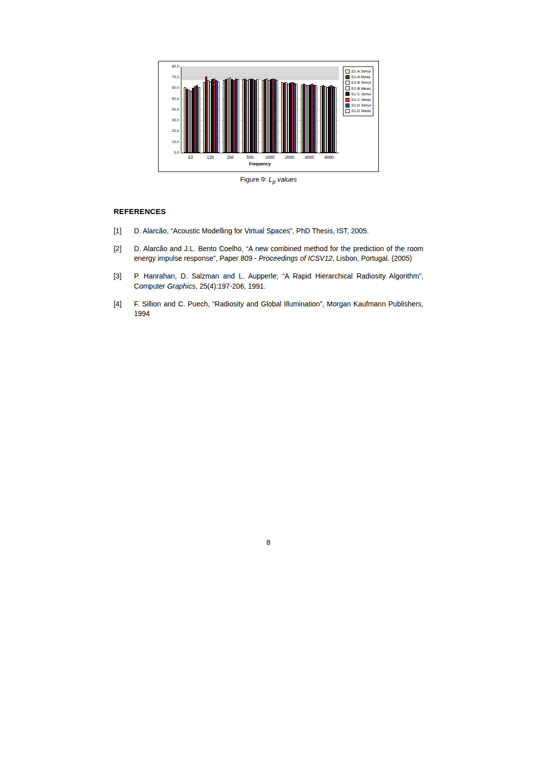80,0 70,0 60,0 50,0 40,0 30,0 20,0 10,0 0,0
63 125 250 500 1000 2000 4000 8000
Frequency
S1-A Simul
S1-A Meas
S1-B Simul
S1-B Meas
S1-C Simul
S1-C Meas
S1-D Simul
S1-D Meas
Figure 9: Lp values
REFERENCES
[1] D. Alarcão, “Acoustic Modelling for Virtual Spaces”, PhD Thesis, IST, 2005.
[2] D. Alarcão and J.L. Bento Coelho, “A new combined method for the prediction of the room energy impulse response”, Paper 809 - Proceedings of ICSV12, Lisbon, Portugal. (2005)
[3] P. Hanrahan, D. Salzman and L. Aupperle; “A Rapid Hierarchical Radiosity Algorithm”, Computer Graphics, 25(4):197-206, 1991.
[4] F. Sillion and C. Puech, “Radiosity and Global Illumination”, Morgan Kaufmann Publishers, 1994
8